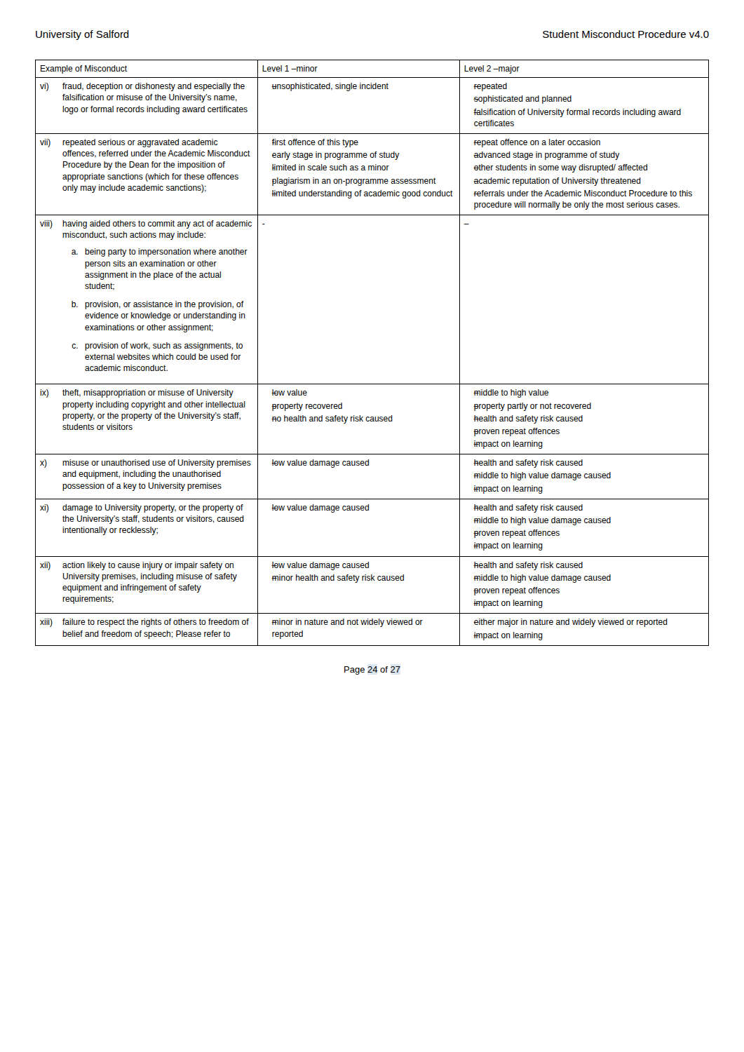University of Salford
Student Misconduct Procedure v4.0
| Example of Misconduct | Level 1 –minor | Level 2 –major |
| --- | --- | --- |
| vi) fraud, deception or dishonesty and especially the falsification or misuse of the University’s name, logo or formal records including award certificates | unsophisticated, single incident | repeated sophisticated and planned falsification of University formal records including award certificates |
| vii) repeated serious or aggravated academic offences, referred under the Academic Misconduct Procedure by the Dean for the imposition of appropriate sanctions (which for these offences only may include academic sanctions); | first offence of this type early stage in programme of study limited in scale such as a minor plagiarism in an on-programme assessment limited understanding of academic good conduct | repeat offence on a later occasion advanced stage in programme of study other students in some way disrupted/ affected academic reputation of University threatened referrals under the Academic Misconduct Procedure to this procedure will normally be only the most serious cases. |
| viii) having aided others to commit any act of academic misconduct, such actions may include: being party to impersonation where another person sits an examination or other assignment in the place of the actual student; provision, or assistance in the provision, of evidence or knowledge or understanding in examinations or other assignment; provision of work, such as assignments, to external websites which could be used for academic misconduct. | - | – |
| ix) theft, misappropriation or misuse of University property including copyright and other intellectual property, or the property of the University’s staff, students or visitors | low value property recovered no health and safety risk caused | middle to high value property partly or not recovered health and safety risk caused proven repeat offences impact on learning |
| x) misuse or unauthorised use of University premises and equipment, including the unauthorised possession of a key to University premises | low value damage caused | health and safety risk caused middle to high value damage caused impact on learning |
| xi) damage to University property, or the property of the University’s staff, students or visitors, caused intentionally or recklessly; | low value damage caused | health and safety risk caused middle to high value damage caused proven repeat offences impact on learning |
| xii) action likely to cause injury or impair safety on University premises, including misuse of safety equipment and infringement of safety requirements; | low value damage caused minor health and safety risk caused | health and safety risk caused middle to high value damage caused proven repeat offences impact on learning |
| xiii) failure to respect the rights of others to freedom of belief and freedom of speech; Please refer to | minor in nature and not widely viewed or reported | either major in nature and widely viewed or reported impact on learning |
Page 24 of 27